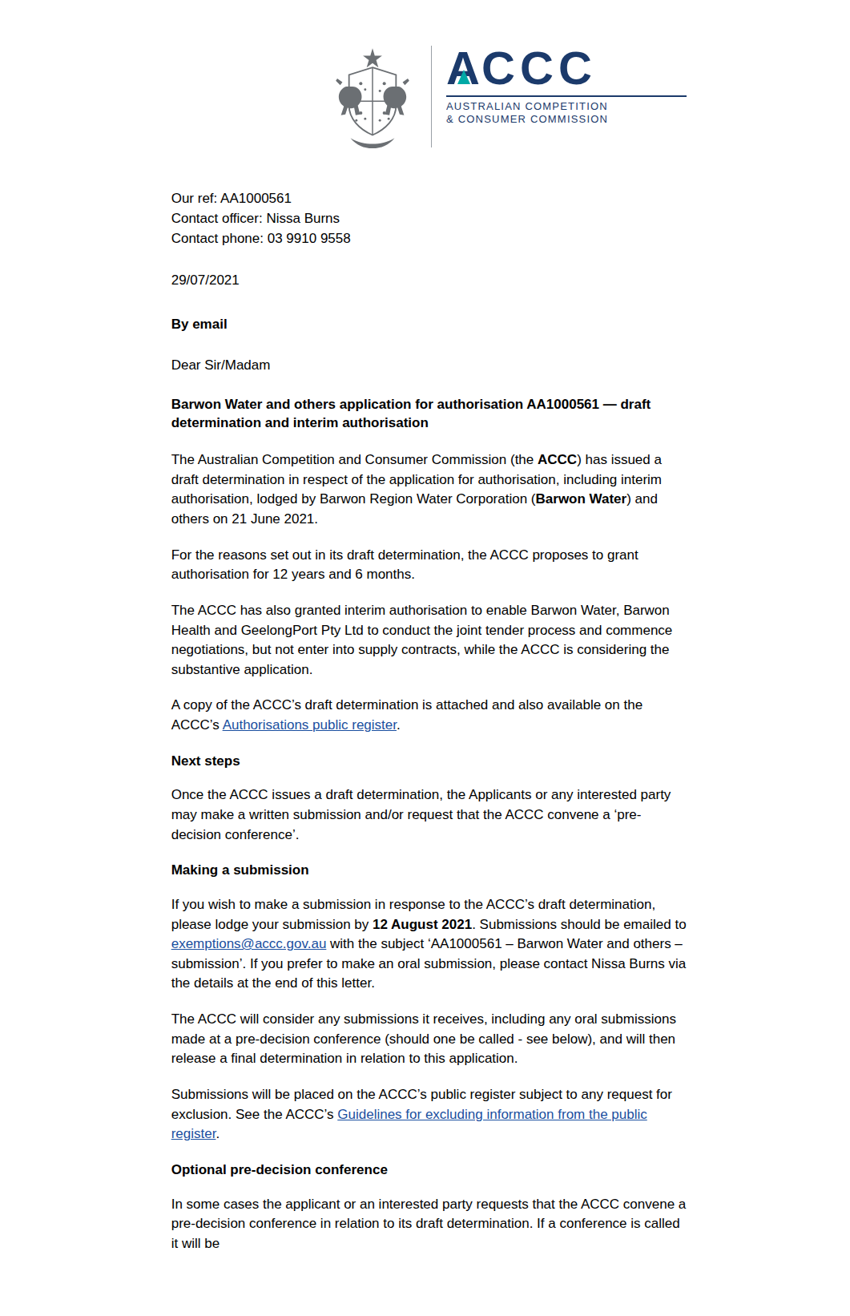A C C C AUSTRALIAN COMPETITION & CONSUMER COMMISSION
Our ref: AA1000561
Contact officer: Nissa Burns
Contact phone: 03 9910 9558
29/07/2021
By email
Dear Sir/Madam
Barwon Water and others application for authorisation AA1000561 — draft determination and interim authorisation
The Australian Competition and Consumer Commission (the ACCC) has issued a draft determination in respect of the application for authorisation, including interim authorisation, lodged by Barwon Region Water Corporation (Barwon Water) and others on 21 June 2021.
For the reasons set out in its draft determination, the ACCC proposes to grant authorisation for 12 years and 6 months.
The ACCC has also granted interim authorisation to enable Barwon Water, Barwon Health and GeelongPort Pty Ltd to conduct the joint tender process and commence negotiations, but not enter into supply contracts, while the ACCC is considering the substantive application.
A copy of the ACCC’s draft determination is attached and also available on the ACCC’s Authorisations public register.
Next steps
Once the ACCC issues a draft determination, the Applicants or any interested party may make a written submission and/or request that the ACCC convene a ‘pre-decision conference’.
Making a submission
If you wish to make a submission in response to the ACCC’s draft determination, please lodge your submission by 12 August 2021. Submissions should be emailed to exemptions@accc.gov.au with the subject ‘AA1000561 – Barwon Water and others – submission’. If you prefer to make an oral submission, please contact Nissa Burns via the details at the end of this letter.
The ACCC will consider any submissions it receives, including any oral submissions made at a pre-decision conference (should one be called - see below), and will then release a final determination in relation to this application.
Submissions will be placed on the ACCC’s public register subject to any request for exclusion. See the ACCC’s Guidelines for excluding information from the public register.
Optional pre-decision conference
In some cases the applicant or an interested party requests that the ACCC convene a pre-decision conference in relation to its draft determination. If a conference is called it will be